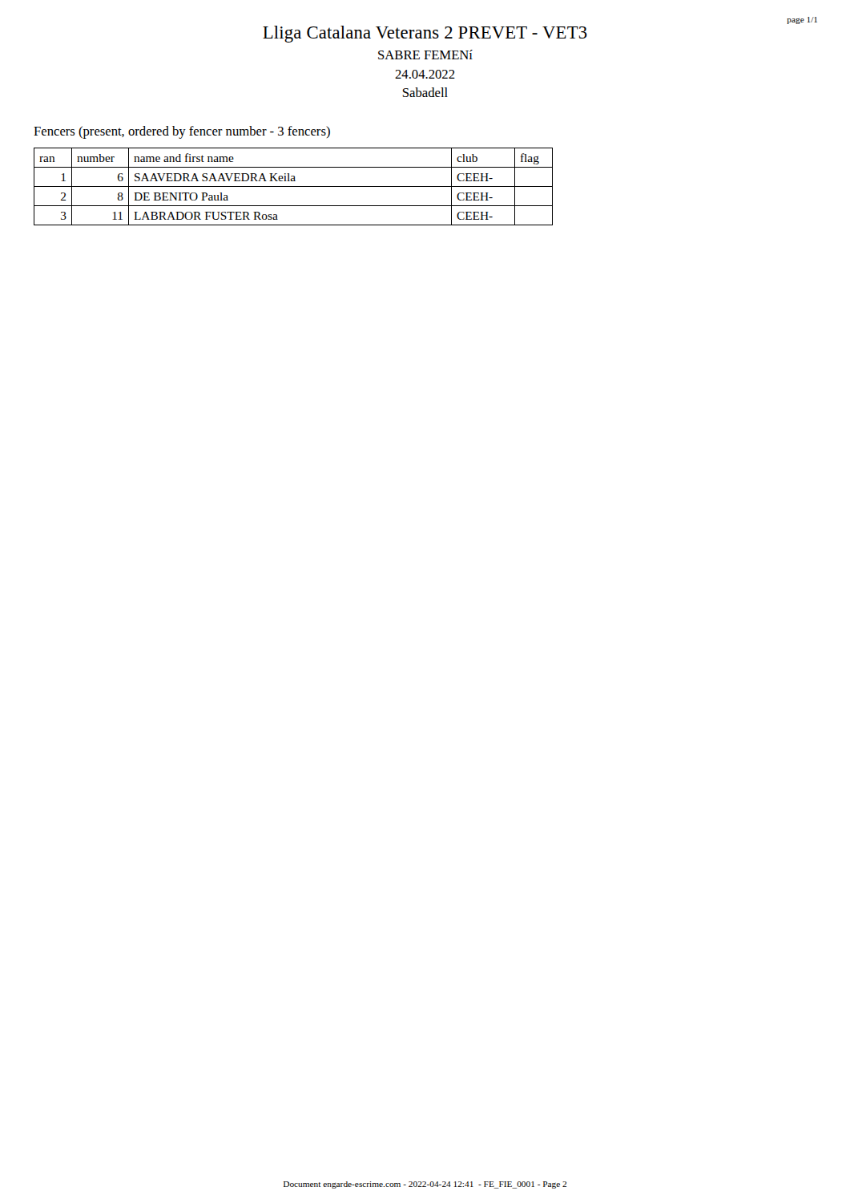page 1/1
Lliga Catalana Veterans 2 PREVET - VET3
SABRE FEMENí
24.04.2022
Sabadell
Fencers (present, ordered by fencer number - 3 fencers)
| ran | number | name and first name | club | flag |
| --- | --- | --- | --- | --- |
| 1 | 6 | SAAVEDRA SAAVEDRA Keila | CEEH- | |
| 2 | 8 | DE BENITO Paula | CEEH- | |
| 3 | 11 | LABRADOR FUSTER Rosa | CEEH- | |
Document engarde-escrime.com - 2022-04-24 12:41 - FE_FIE_0001 - Page 2